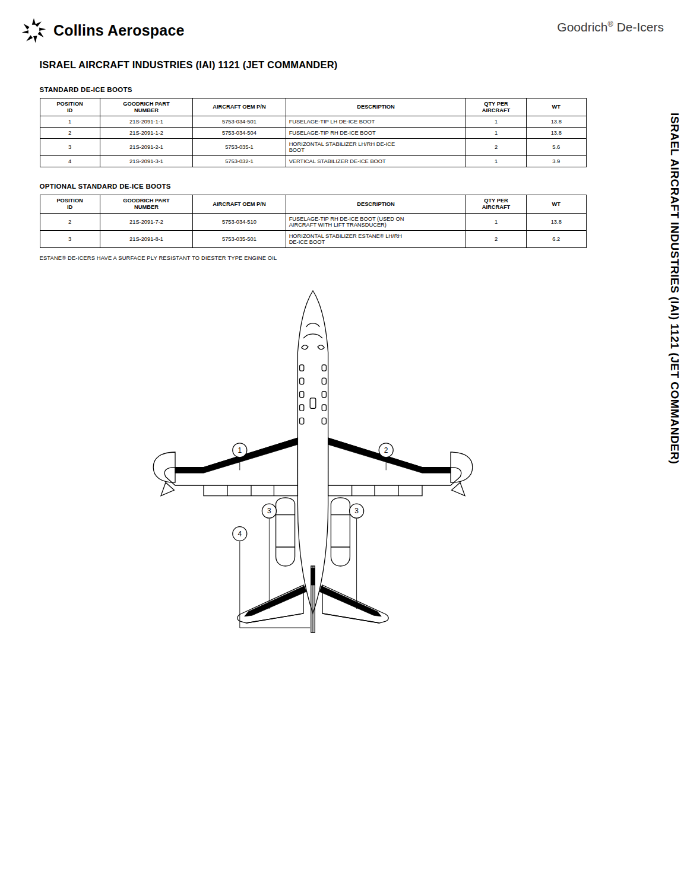Collins Aerospace
Goodrich® De-Icers
ISRAEL AIRCRAFT INDUSTRIES (IAI) 1121 (JET COMMANDER)
ISRAEL AIRCRAFT INDUSTRIES (IAI) 1121 (JET COMMANDER)
STANDARD DE-ICE BOOTS
| POSITION ID | GOODRICH PART NUMBER | AIRCRAFT OEM P/N | DESCRIPTION | QTY PER AIRCRAFT | WT |
| --- | --- | --- | --- | --- | --- |
| 1 | 21S-2091-1-1 | 5753-034-501 | FUSELAGE-TIP LH DE-ICE BOOT | 1 | 13.8 |
| 2 | 21S-2091-1-2 | 5753-034-504 | FUSELAGE-TIP RH DE-ICE BOOT | 1 | 13.8 |
| 3 | 21S-2091-2-1 | 5753-035-1 | HORIZONTAL STABILIZER LH/RH DE-ICE BOOT | 2 | 5.6 |
| 4 | 21S-2091-3-1 | 5753-032-1 | VERTICAL STABILIZER DE-ICE BOOT | 1 | 3.9 |
OPTIONAL STANDARD DE-ICE BOOTS
| POSITION ID | GOODRICH PART NUMBER | AIRCRAFT OEM P/N | DESCRIPTION | QTY PER AIRCRAFT | WT |
| --- | --- | --- | --- | --- | --- |
| 2 | 21S-2091-7-2 | 5753-034-510 | FUSELAGE-TIP RH DE-ICE BOOT (USED ON AIRCRAFT WITH LIFT TRANSDUCER) | 1 | 13.8 |
| 3 | 21S-2091-8-1 | 5753-035-501 | HORIZONTAL STABILIZER ESTANE® LH/RH DE-ICE BOOT | 2 | 6.2 |
ESTANE® DE-ICERS HAVE A SURFACE PLY RESISTANT TO DIESTER TYPE ENGINE OIL
1 2 3 3 4